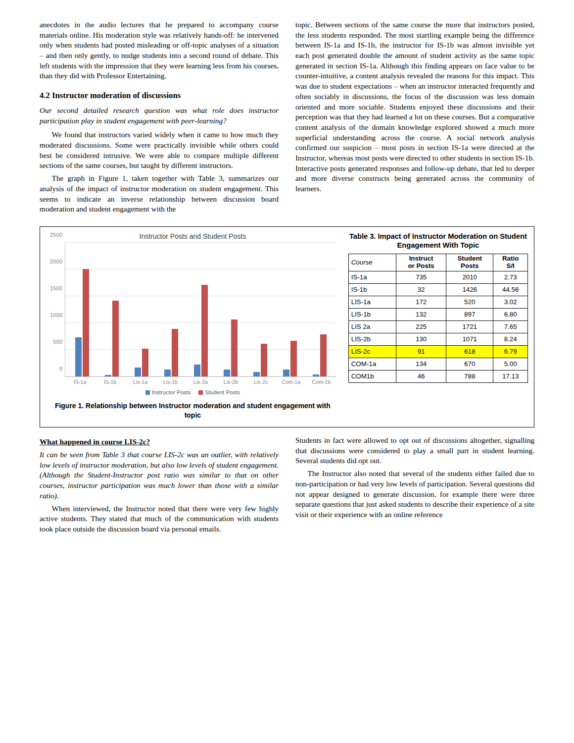anecdotes in the audio lectures that he prepared to accompany course materials online. His moderation style was relatively hands-off: he intervened only when students had posted misleading or off-topic analyses of a situation – and then only gently, to nudge students into a second round of debate. This left students with the impression that they were learning less from his courses, than they did with Professor Entertaining.
4.2 Instructor moderation of discussions
Our second detailed research question was what role does instructor participation play in student engagement with peer-learning?
We found that instructors varied widely when it came to how much they moderated discussions. Some were practically invisible while others could best be considered intrusive. We were able to compare multiple different sections of the same courses, but taught by different instructors.
The graph in Figure 1, taken together with Table 3, summarizes our analysis of the impact of instructor moderation on student engagement. This seems to indicate an inverse relationship between discussion board moderation and student engagement with the
topic. Between sections of the same course the more that instructors posted, the less students responded. The most startling example being the difference between IS-1a and IS-1b, the instructor for IS-1b was almost invisible yet each post generated double the amount of student activity as the same topic generated in section IS-1a. Although this finding appears on face value to be counter-intuitive, a content analysis revealed the reasons for this impact. This was due to student expectations – when an instructor interacted frequently and often sociably in discussions, the focus of the discussion was less domain oriented and more sociable. Students enjoyed these discussions and their perception was that they had learned a lot on these courses. But a comparative content analysis of the domain knowledge explored showed a much more superficial understanding across the course. A social network analysis confirmed our suspicion – most posts in section IS-1a were directed at the Instructor, whereas most posts were directed to other students in section IS-1b. Interactive posts generated responses and follow-up debate, that led to deeper and more diverse constructs being generated across the community of learners.
Instructor Posts and Student Posts
0
500
1000
1500
2000
2500
IS-1a IS-1b Lis-1a Lis-1b Lis-2a Lis-2b Lis-2c Com-1a Com-1b
Instructor Posts Student Posts
Figure 1. Relationship between Instructor moderation and student engagement with topic
Table 3. Impact of Instructor Moderation on Student Engagement With Topic
| Course | Instruct or Posts | Student Posts | Ratio S/I |
| --- | --- | --- | --- |
| IS-1a | 735 | 2010 | 2.73 |
| IS-1b | 32 | 1426 | 44.56 |
| LIS-1a | 172 | 520 | 3.02 |
| LIS-1b | 132 | 897 | 6.80 |
| LIS 2a | 225 | 1721 | 7.65 |
| LIS-2b | 130 | 1071 | 8.24 |
| LIS-2c | 91 | 618 | 6.79 |
| COM-1a | 134 | 670 | 5.00 |
| COM1b | 46 | 788 | 17.13 |
What happened in course LIS-2c?
It can be seen from Table 3 that course LIS-2c was an outlier, with relatively low levels of instructor moderation, but also low levels of student engagement. (Although the Student-Instructor post ratio was similar to that on other courses, instructor participation was much lower than those with a similar ratio).
When interviewed, the Instructor noted that there were very few highly active students. They stated that much of the communication with students took place outside the discussion board via personal emails.
Students in fact were allowed to opt out of discussions altogether, signalling that discussions were considered to play a small part in student learning. Several students did opt out.
The Instructor also noted that several of the students either failed due to non-participation or had very low levels of participation. Several questions did not appear designed to generate discussion, for example there were three separate questions that just asked students to describe their experience of a site visit or their experience with an online reference